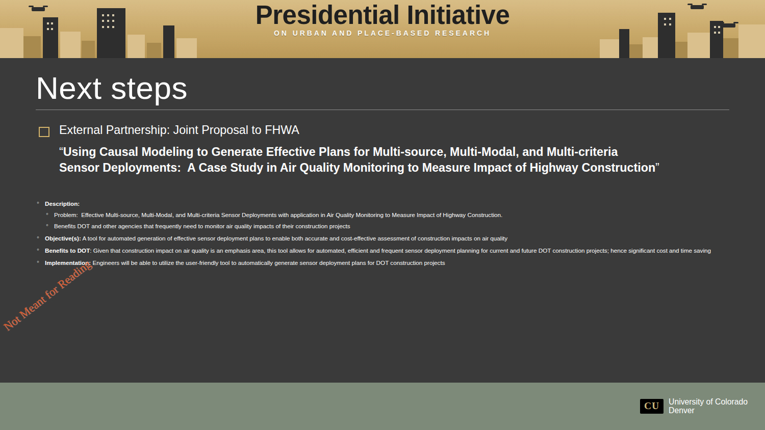Presidential Initiative
On Urban and Place-Based Research
Next steps
External Partnership: Joint Proposal to FHWA
“Using Causal Modeling to Generate Effective Plans for Multi-source, Multi-Modal, and Multi-criteria Sensor Deployments: A Case Study in Air Quality Monitoring to Measure Impact of Highway Construction”
Description:
Problem: Effective Multi-source, Multi-Modal, and Multi-criteria Sensor Deployments with application in Air Quality Monitoring to Measure Impact of Highway Construction.
Benefits DOT and other agencies that frequently need to monitor air quality impacts of their construction projects
Objective(s): A tool for automated generation of effective sensor deployment plans to enable both accurate and cost-effective assessment of construction impacts on air quality
Benefits to DOT: Given that construction impact on air quality is an emphasis area, this tool allows for automated, efficient and frequent sensor deployment planning for current and future DOT construction projects; hence significant cost and time saving
Implementation: Engineers will be able to utilize the user-friendly tool to automatically generate sensor deployment plans for DOT construction projects
Not Meant for Reading
CU University of Colorado Denver